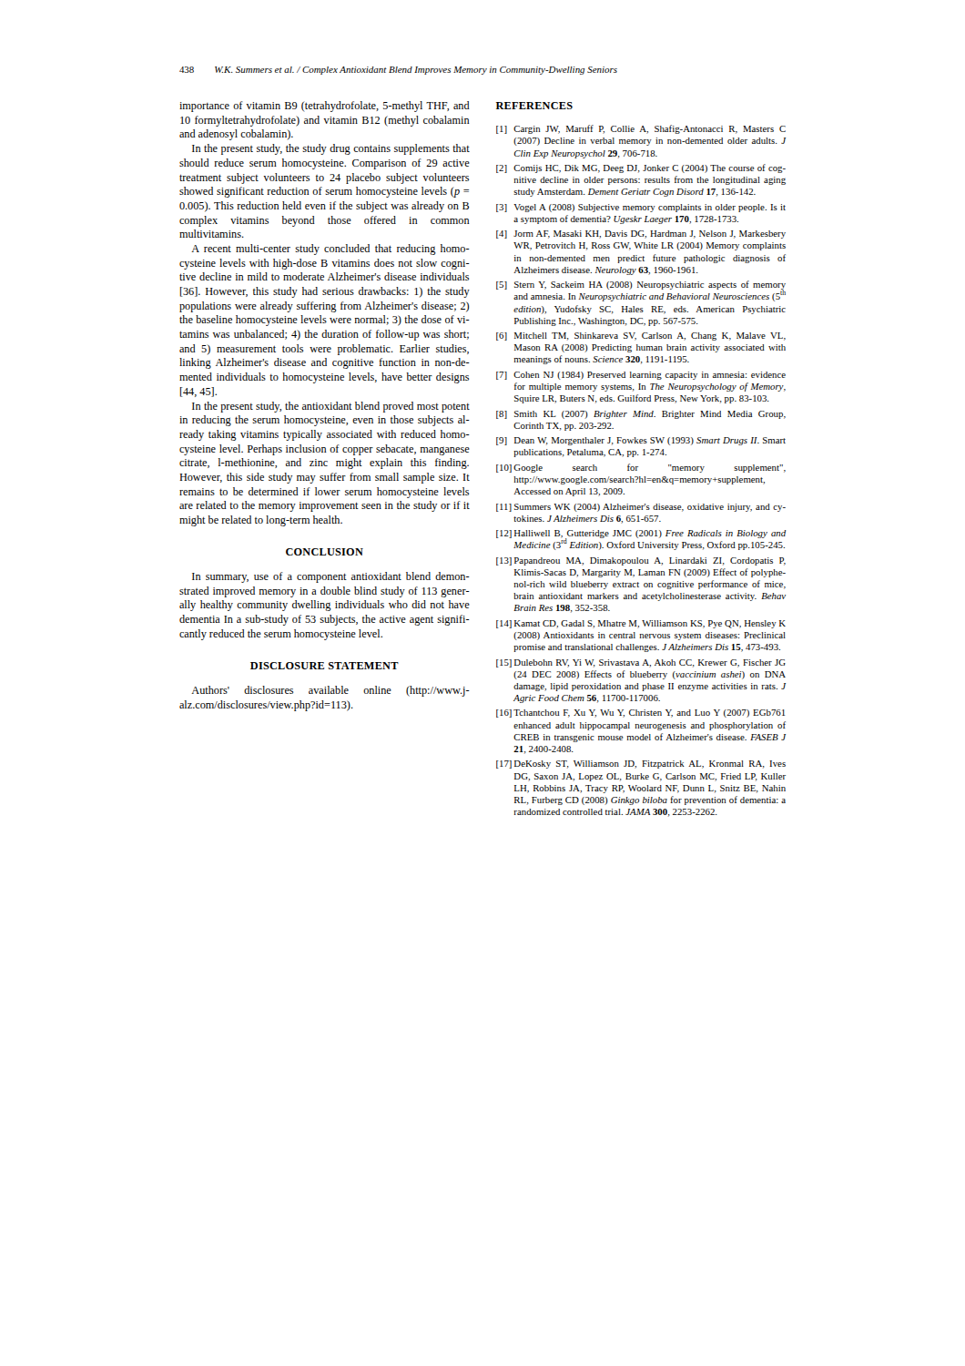438 W.K. Summers et al. / Complex Antioxidant Blend Improves Memory in Community-Dwelling Seniors
importance of vitamin B9 (tetrahydrofolate, 5-methyl THF, and 10 formyltetrahydrofolate) and vitamin B12 (methyl cobalamin and adenosyl cobalamin).
In the present study, the study drug contains supplements that should reduce serum homocysteine. Comparison of 29 active treatment subject volunteers to 24 placebo subject volunteers showed significant reduction of serum homocysteine levels (p = 0.005). This reduction held even if the subject was already on B complex vitamins beyond those offered in common multivitamins.
A recent multi-center study concluded that reducing homocysteine levels with high-dose B vitamins does not slow cognitive decline in mild to moderate Alzheimer's disease individuals [36]. However, this study had serious drawbacks: 1) the study populations were already suffering from Alzheimer's disease; 2) the baseline homocysteine levels were normal; 3) the dose of vitamins was unbalanced; 4) the duration of follow-up was short; and 5) measurement tools were problematic. Earlier studies, linking Alzheimer's disease and cognitive function in non-demented individuals to homocysteine levels, have better designs [44, 45].
In the present study, the antioxidant blend proved most potent in reducing the serum homocysteine, even in those subjects already taking vitamins typically associated with reduced homocysteine level. Perhaps inclusion of copper sebacate, manganese citrate, l-methionine, and zinc might explain this finding. However, this side study may suffer from small sample size. It remains to be determined if lower serum homocysteine levels are related to the memory improvement seen in the study or if it might be related to long-term health.
CONCLUSION
In summary, use of a component antioxidant blend demonstrated improved memory in a double blind study of 113 generally healthy community dwelling individuals who did not have dementia In a sub-study of 53 subjects, the active agent significantly reduced the serum homocysteine level.
DISCLOSURE STATEMENT
Authors' disclosures available online (http://www.j-alz.com/disclosures/view.php?id=113).
REFERENCES
[1] Cargin JW, Maruff P, Collie A, Shafig-Antonacci R, Masters C (2007) Decline in verbal memory in non-demented older adults. J Clin Exp Neuropsychol 29, 706-718.
[2] Comijs HC, Dik MG, Deeg DJ, Jonker C (2004) The course of cognitive decline in older persons: results from the longitudinal aging study Amsterdam. Dement Geriatr Cogn Disord 17, 136-142.
[3] Vogel A (2008) Subjective memory complaints in older people. Is it a symptom of dementia? Ugeskr Laeger 170, 1728-1733.
[4] Jorm AF, Masaki KH, Davis DG, Hardman J, Nelson J, Markesbery WR, Petrovitch H, Ross GW, White LR (2004) Memory complaints in non-demented men predict future pathologic diagnosis of Alzheimers disease. Neurology 63, 1960-1961.
[5] Stern Y, Sackeim HA (2008) Neuropsychiatric aspects of memory and amnesia. In Neuropsychiatric and Behavioral Neurosciences (5th edition), Yudofsky SC, Hales RE, eds. American Psychiatric Publishing Inc., Washington, DC, pp. 567-575.
[6] Mitchell TM, Shinkareva SV, Carlson A, Chang K, Malave VL, Mason RA (2008) Predicting human brain activity associated with meanings of nouns. Science 320, 1191-1195.
[7] Cohen NJ (1984) Preserved learning capacity in amnesia: evidence for multiple memory systems, In The Neuropsychology of Memory, Squire LR, Buters N, eds. Guilford Press, New York, pp. 83-103.
[8] Smith KL (2007) Brighter Mind. Brighter Mind Media Group, Corinth TX, pp. 203-292.
[9] Dean W, Morgenthaler J, Fowkes SW (1993) Smart Drugs II. Smart publications, Petaluma, CA, pp. 1-274.
[10] Google search for "memory supplement", http://www.google.com/search?hl=en&q=memory+supplement, Accessed on April 13, 2009.
[11] Summers WK (2004) Alzheimer's disease, oxidative injury, and cytokines. J Alzheimers Dis 6, 651-657.
[12] Halliwell B, Gutteridge JMC (2001) Free Radicals in Biology and Medicine (3rd Edition). Oxford University Press, Oxford pp.105-245.
[13] Papandreou MA, Dimakopoulou A, Linardaki ZI, Cordopatis P, Klimis-Sacas D, Margarity M, Laman FN (2009) Effect of polyphenol-rich wild blueberry extract on cognitive performance of mice, brain antioxidant markers and acetylcholinesterase activity. Behav Brain Res 198, 352-358.
[14] Kamat CD, Gadal S, Mhatre M, Williamson KS, Pye QN, Hensley K (2008) Antioxidants in central nervous system diseases: Preclinical promise and translational challenges. J Alzheimers Dis 15, 473-493.
[15] Dulebohn RV, Yi W, Srivastava A, Akoh CC, Krewer G, Fischer JG (24 DEC 2008) Effects of blueberry (vaccinium ashei) on DNA damage, lipid peroxidation and phase II enzyme activities in rats. J Agric Food Chem 56, 11700-117006.
[16] Tchantchou F, Xu Y, Wu Y, Christen Y, and Luo Y (2007) EGb761 enhanced adult hippocampal neurogenesis and phosphorylation of CREB in transgenic mouse model of Alzheimer's disease. FASEB J 21, 2400-2408.
[17] DeKosky ST, Williamson JD, Fitzpatrick AL, Kronmal RA, Ives DG, Saxon JA, Lopez OL, Burke G, Carlson MC, Fried LP, Kuller LH, Robbins JA, Tracy RP, Woolard NF, Dunn L, Snitz BE, Nahin RL, Furberg CD (2008) Ginkgo biloba for prevention of dementia: a randomized controlled trial. JAMA 300, 2253-2262.